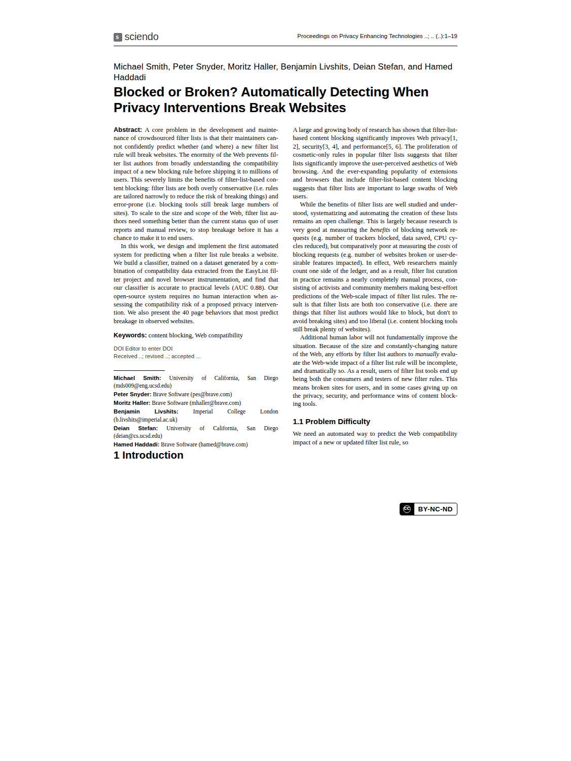sciendo
Proceedings on Privacy Enhancing Technologies ..; .. (..):1–19
Michael Smith, Peter Snyder, Moritz Haller, Benjamin Livshits, Deian Stefan, and Hamed Haddadi
Blocked or Broken? Automatically Detecting When Privacy Interventions Break Websites
Abstract: A core problem in the development and maintenance of crowdsourced filter lists is that their maintainers cannot confidently predict whether (and where) a new filter list rule will break websites. The enormity of the Web prevents filter list authors from broadly understanding the compatibility impact of a new blocking rule before shipping it to millions of users. This severely limits the benefits of filter-list-based content blocking: filter lists are both overly conservative (i.e. rules are tailored narrowly to reduce the risk of breaking things) and error-prone (i.e. blocking tools still break large numbers of sites). To scale to the size and scope of the Web, filter list authors need something better than the current status quo of user reports and manual review, to stop breakage before it has a chance to make it to end users.
In this work, we design and implement the first automated system for predicting when a filter list rule breaks a website. We build a classifier, trained on a dataset generated by a combination of compatibility data extracted from the EasyList filter project and novel browser instrumentation, and find that our classifier is accurate to practical levels (AUC 0.88). Our open-source system requires no human interaction when assessing the compatibility risk of a proposed privacy intervention. We also present the 40 page behaviors that most predict breakage in observed websites.
Keywords: content blocking, Web compatibility
DOI Editor to enter DOI
Received ..; revised ..; accepted ...
Michael Smith: University of California, San Diego (mds009@eng.ucsd.edu)
Peter Snyder: Brave Software (pes@brave.com)
Moritz Haller: Brave Software (mhaller@brave.com)
Benjamin Livshits: Imperial College London (b.livshits@imperial.ac.uk)
Deian Stefan: University of California, San Diego (deian@cs.ucsd.edu)
Hamed Haddadi: Brave Software (hamed@brave.com)
1 Introduction
A large and growing body of research has shown that filter-list-based content blocking significantly improves Web privacy[1, 2], security[3, 4], and performance[5, 6]. The proliferation of cosmetic-only rules in popular filter lists suggests that filter lists significantly improve the user-perceived aesthetics of Web browsing. And the ever-expanding popularity of extensions and browsers that include filter-list-based content blocking suggests that filter lists are important to large swaths of Web users.
While the benefits of filter lists are well studied and understood, systematizing and automating the creation of these lists remains an open challenge. This is largely because research is very good at measuring the benefits of blocking network requests (e.g. number of trackers blocked, data saved, CPU cycles reduced), but comparatively poor at measuring the costs of blocking requests (e.g. number of websites broken or user-desirable features impacted). In effect, Web researchers mainly count one side of the ledger, and as a result, filter list curation in practice remains a nearly completely manual process, consisting of activists and community members making best-effort predictions of the Web-scale impact of filter list rules. The result is that filter lists are both too conservative (i.e. there are things that filter list authors would like to block, but don't to avoid breaking sites) and too liberal (i.e. content blocking tools still break plenty of websites).
Additional human labor will not fundamentally improve the situation. Because of the size and constantly-changing nature of the Web, any efforts by filter list authors to manually evaluate the Web-wide impact of a filter list rule will be incomplete, and dramatically so. As a result, users of filter list tools end up being both the consumers and testers of new filter rules. This means broken sites for users, and in some cases giving up on the privacy, security, and performance wins of content blocking tools.
1.1 Problem Difficulty
We need an automated way to predict the Web compatibility impact of a new or updated filter list rule, so
cc
BY-NC-ND